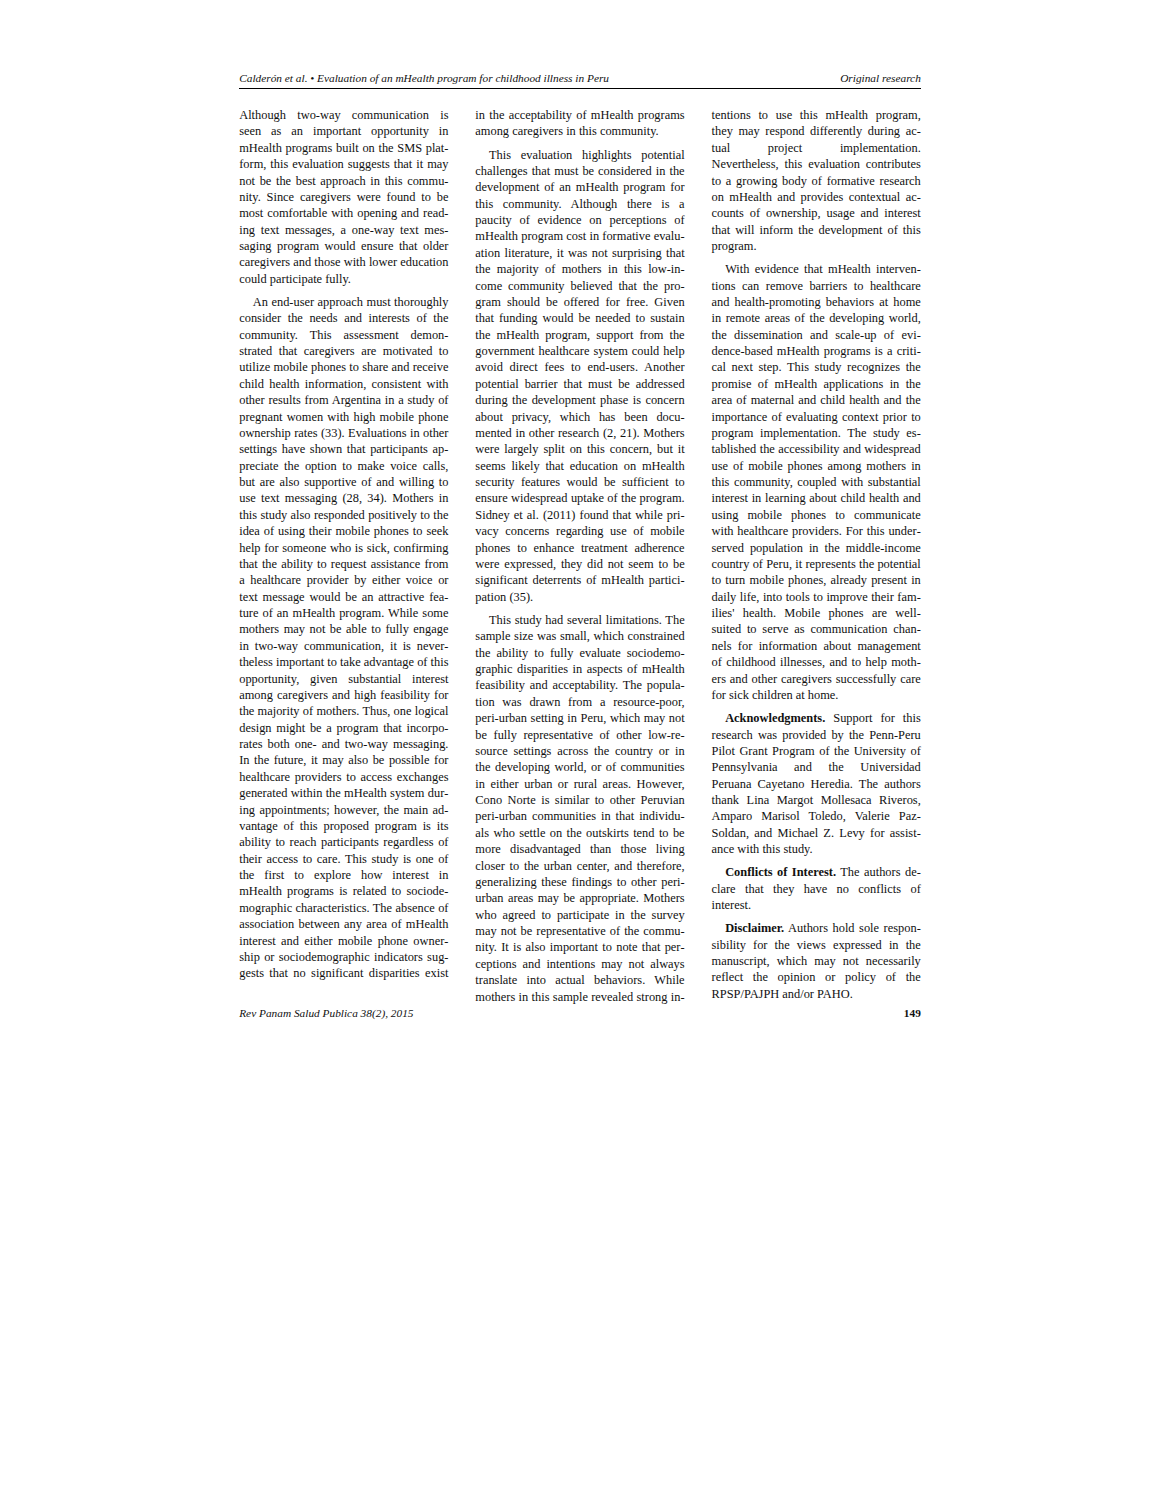Calderón et al. • Evaluation of an mHealth program for childhood illness in Peru
Original research
Although two-way communication is seen as an important opportunity in mHealth programs built on the SMS platform, this evaluation suggests that it may not be the best approach in this community. Since caregivers were found to be most comfortable with opening and reading text messages, a one-way text messaging program would ensure that older caregivers and those with lower education could participate fully.
An end-user approach must thoroughly consider the needs and interests of the community. This assessment demonstrated that caregivers are motivated to utilize mobile phones to share and receive child health information, consistent with other results from Argentina in a study of pregnant women with high mobile phone ownership rates (33). Evaluations in other settings have shown that participants appreciate the option to make voice calls, but are also supportive of and willing to use text messaging (28, 34). Mothers in this study also responded positively to the idea of using their mobile phones to seek help for someone who is sick, confirming that the ability to request assistance from a healthcare provider by either voice or text message would be an attractive feature of an mHealth program. While some mothers may not be able to fully engage in two-way communication, it is nevertheless important to take advantage of this opportunity, given substantial interest among caregivers and high feasibility for the majority of mothers. Thus, one logical design might be a program that incorporates both one- and two-way messaging. In the future, it may also be possible for healthcare providers to access exchanges generated within the mHealth system during appointments; however, the main advantage of this proposed program is its ability to reach participants regardless of their access to care. This study is one of the first to explore how interest in mHealth programs is related to sociodemographic characteristics. The absence of association between any area of mHealth interest and either mobile phone ownership or sociodemographic indicators suggests that no significant disparities exist in the acceptability of mHealth programs among caregivers in this community.
This evaluation highlights potential challenges that must be considered in the development of an mHealth program for this community. Although there is a paucity of evidence on perceptions of mHealth program cost in formative evaluation literature, it was not surprising that the majority of mothers in this low-income community believed that the program should be offered for free. Given that funding would be needed to sustain the mHealth program, support from the government healthcare system could help avoid direct fees to end-users. Another potential barrier that must be addressed during the development phase is concern about privacy, which has been documented in other research (2, 21). Mothers were largely split on this concern, but it seems likely that education on mHealth security features would be sufficient to ensure widespread uptake of the program. Sidney et al. (2011) found that while privacy concerns regarding use of mobile phones to enhance treatment adherence were expressed, they did not seem to be significant deterrents of mHealth participation (35).
This study had several limitations. The sample size was small, which constrained the ability to fully evaluate sociodemographic disparities in aspects of mHealth feasibility and acceptability. The population was drawn from a resource-poor, peri-urban setting in Peru, which may not be fully representative of other low-resource settings across the country or in the developing world, or of communities in either urban or rural areas. However, Cono Norte is similar to other Peruvian peri-urban communities in that individuals who settle on the outskirts tend to be more disadvantaged than those living closer to the urban center, and therefore, generalizing these findings to other peri-urban areas may be appropriate. Mothers who agreed to participate in the survey may not be representative of the community. It is also important to note that perceptions and intentions may not always translate into actual behaviors. While mothers in this sample revealed strong intentions to use this mHealth program, they may respond differently during actual project implementation. Nevertheless, this evaluation contributes to a growing body of formative research on mHealth and provides contextual accounts of ownership, usage and interest that will inform the development of this program.
With evidence that mHealth interventions can remove barriers to healthcare and health-promoting behaviors at home in remote areas of the developing world, the dissemination and scale-up of evidence-based mHealth programs is a critical next step. This study recognizes the promise of mHealth applications in the area of maternal and child health and the importance of evaluating context prior to program implementation. The study established the accessibility and widespread use of mobile phones among mothers in this community, coupled with substantial interest in learning about child health and using mobile phones to communicate with healthcare providers. For this underserved population in the middle-income country of Peru, it represents the potential to turn mobile phones, already present in daily life, into tools to improve their families' health. Mobile phones are well-suited to serve as communication channels for information about management of childhood illnesses, and to help mothers and other caregivers successfully care for sick children at home.
Acknowledgments. Support for this research was provided by the Penn-Peru Pilot Grant Program of the University of Pennsylvania and the Universidad Peruana Cayetano Heredia. The authors thank Lina Margot Mollesaca Riveros, Amparo Marisol Toledo, Valerie Paz-Soldan, and Michael Z. Levy for assistance with this study.
Conflicts of Interest. The authors declare that they have no conflicts of interest.
Disclaimer. Authors hold sole responsibility for the views expressed in the manuscript, which may not necessarily reflect the opinion or policy of the RPSP/PAJPH and/or PAHO.
Rev Panam Salud Publica 38(2), 2015
149